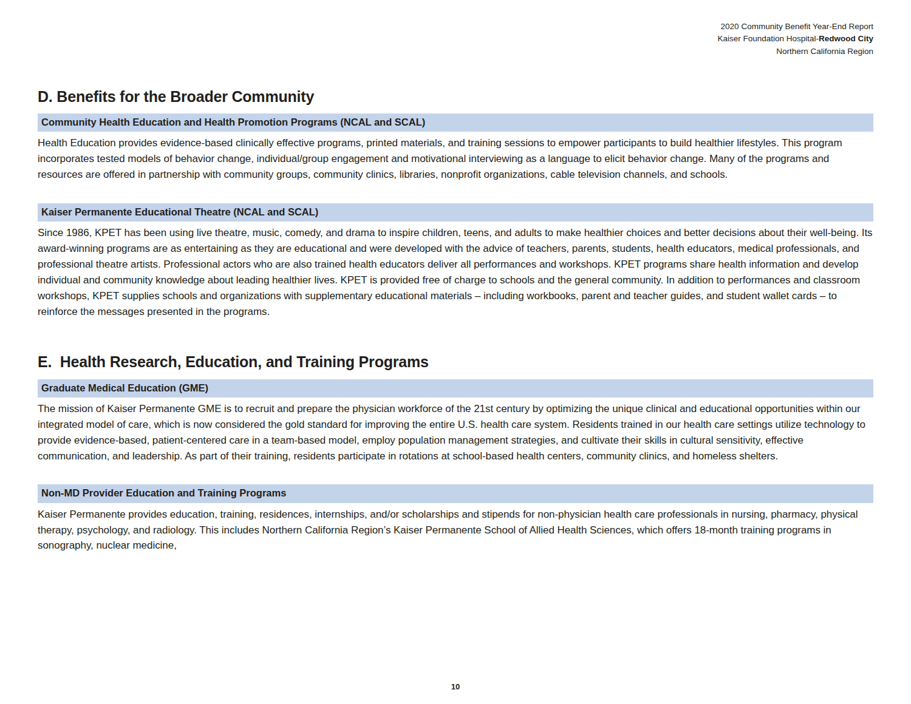2020 Community Benefit Year-End Report
Kaiser Foundation Hospital-Redwood City
Northern California Region
D. Benefits for the Broader Community
Community Health Education and Health Promotion Programs (NCAL and SCAL)
Health Education provides evidence-based clinically effective programs, printed materials, and training sessions to empower participants to build healthier lifestyles. This program incorporates tested models of behavior change, individual/group engagement and motivational interviewing as a language to elicit behavior change. Many of the programs and resources are offered in partnership with community groups, community clinics, libraries, nonprofit organizations, cable television channels, and schools.
Kaiser Permanente Educational Theatre (NCAL and SCAL)
Since 1986, KPET has been using live theatre, music, comedy, and drama to inspire children, teens, and adults to make healthier choices and better decisions about their well-being. Its award-winning programs are as entertaining as they are educational and were developed with the advice of teachers, parents, students, health educators, medical professionals, and professional theatre artists. Professional actors who are also trained health educators deliver all performances and workshops. KPET programs share health information and develop individual and community knowledge about leading healthier lives. KPET is provided free of charge to schools and the general community. In addition to performances and classroom workshops, KPET supplies schools and organizations with supplementary educational materials – including workbooks, parent and teacher guides, and student wallet cards – to reinforce the messages presented in the programs.
E. Health Research, Education, and Training Programs
Graduate Medical Education (GME)
The mission of Kaiser Permanente GME is to recruit and prepare the physician workforce of the 21st century by optimizing the unique clinical and educational opportunities within our integrated model of care, which is now considered the gold standard for improving the entire U.S. health care system. Residents trained in our health care settings utilize technology to provide evidence-based, patient-centered care in a team-based model, employ population management strategies, and cultivate their skills in cultural sensitivity, effective communication, and leadership. As part of their training, residents participate in rotations at school-based health centers, community clinics, and homeless shelters.
Non-MD Provider Education and Training Programs
Kaiser Permanente provides education, training, residences, internships, and/or scholarships and stipends for non-physician health care professionals in nursing, pharmacy, physical therapy, psychology, and radiology. This includes Northern California Region’s Kaiser Permanente School of Allied Health Sciences, which offers 18-month training programs in sonography, nuclear medicine,
10